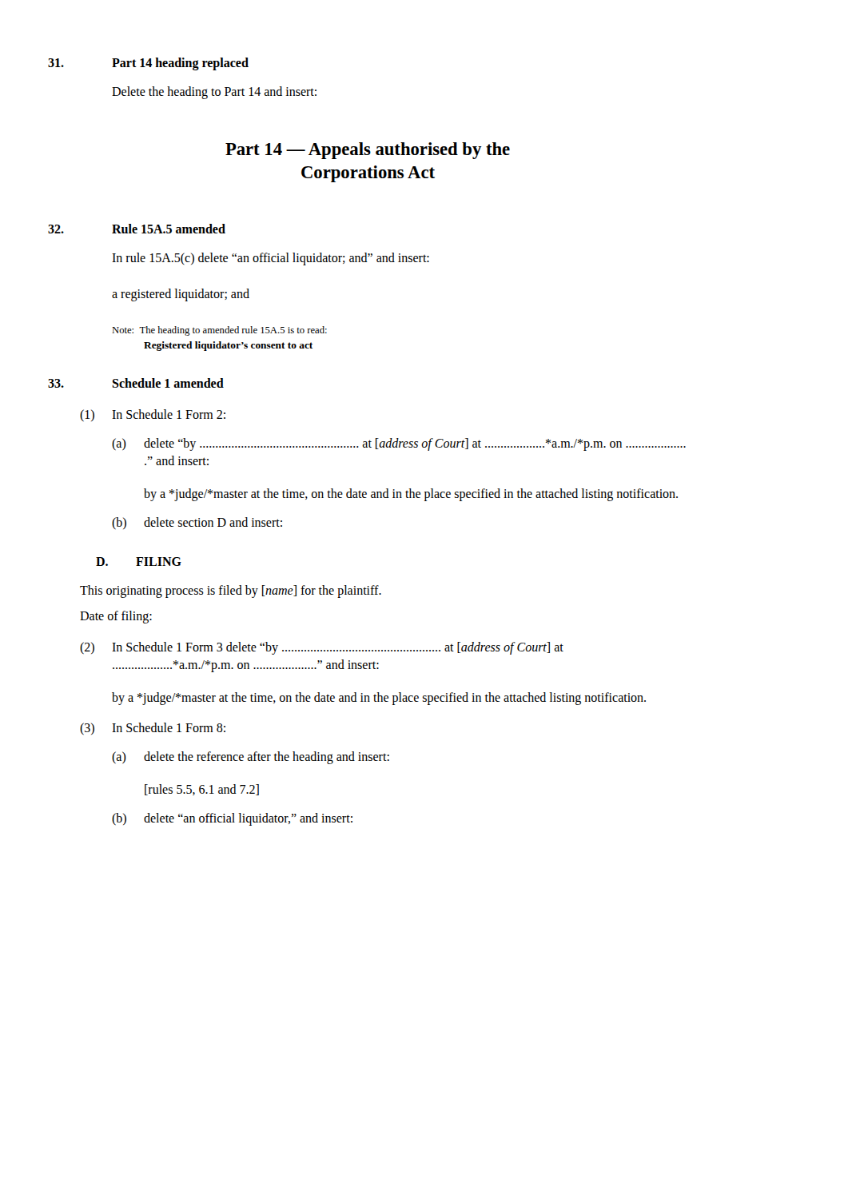31.
Part 14 heading replaced
Delete the heading to Part 14 and insert:
Part 14 — Appeals authorised by the
Corporations Act
32.
Rule 15A.5 amended
In rule 15A.5(c) delete “an official liquidator; and” and insert:
a registered liquidator; and
Note: The heading to amended rule 15A.5 is to read:
Registered liquidator’s consent to act
33.
Schedule 1 amended
(1)
In Schedule 1 Form 2:
(a)
delete “by .................................................. at [address of Court] at ...................*a.m./*p.m. on ................... .” and insert:
by a *judge/*master at the time, on the date and in the place specified in the attached listing notification.
(b)
delete section D and insert:
D. FILING
This originating process is filed by [name] for the plaintiff.
Date of filing:
(2)
In Schedule 1 Form 3 delete “by .................................................. at [address of Court] at ...................*a.m./*p.m. on ....................” and insert:
by a *judge/*master at the time, on the date and in the place specified in the attached listing notification.
(3)
In Schedule 1 Form 8:
(a)
delete the reference after the heading and insert:
[rules 5.5, 6.1 and 7.2]
(b)
delete “an official liquidator,” and insert: